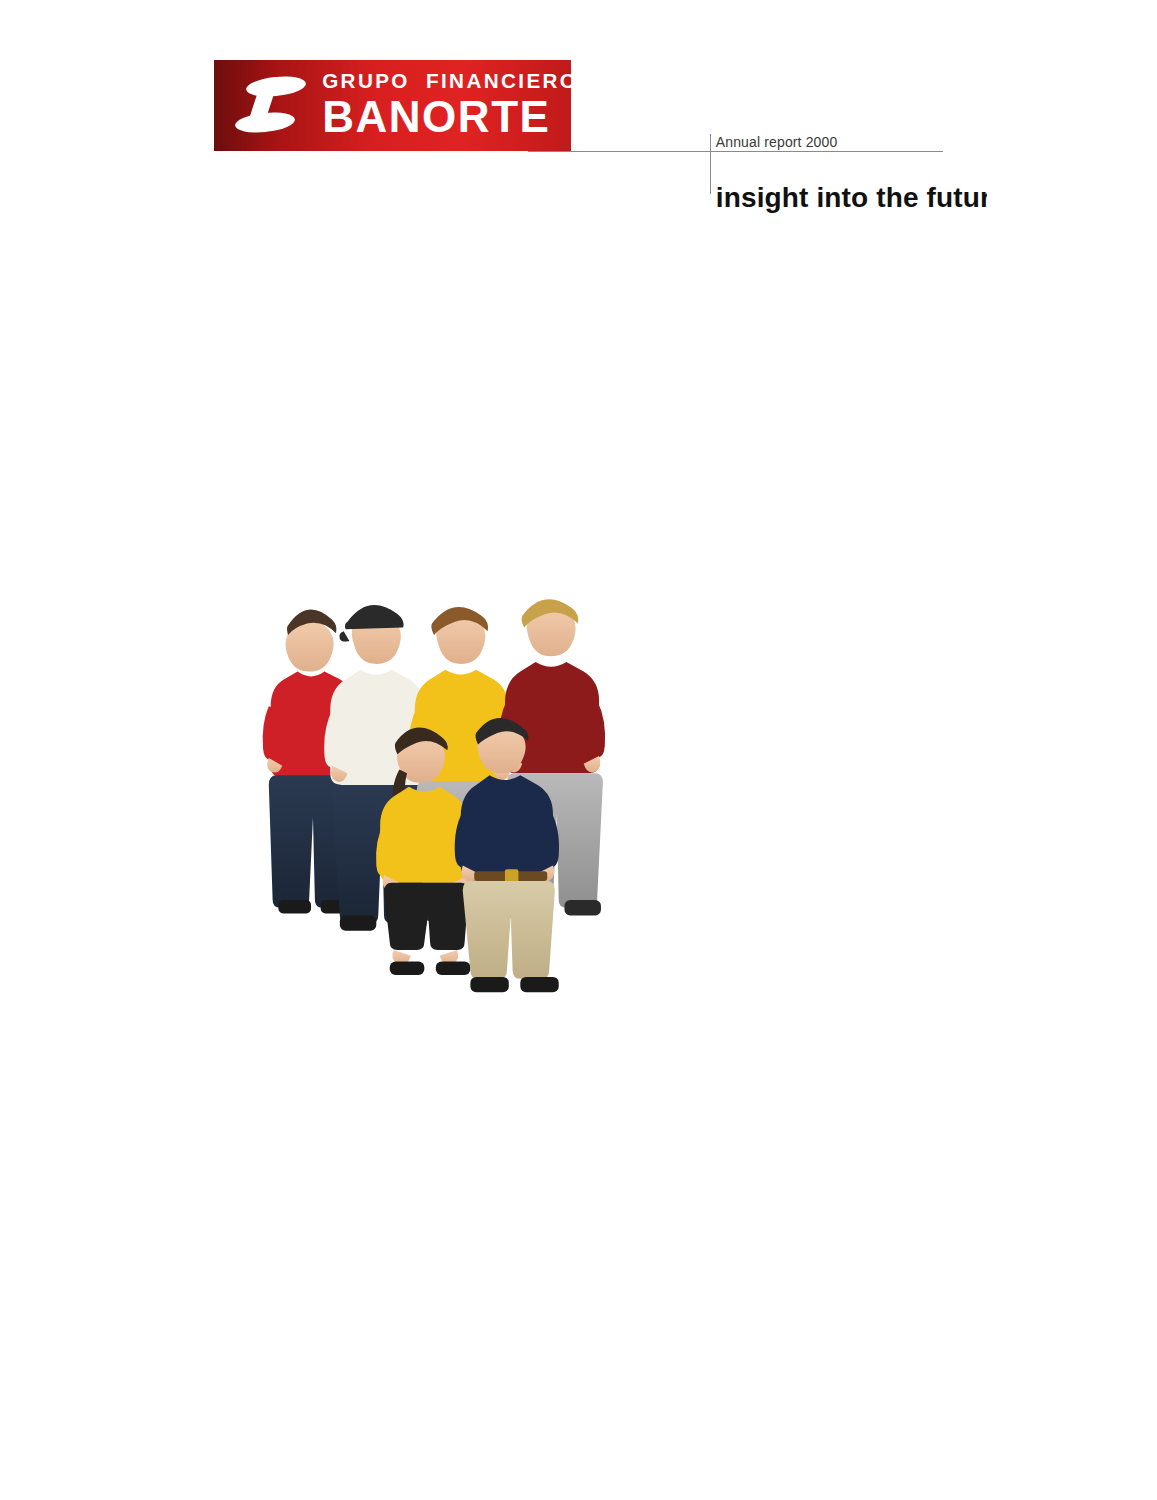GRUPO FINANCIERO
BANORTE
Annual report 2000
insight into the future